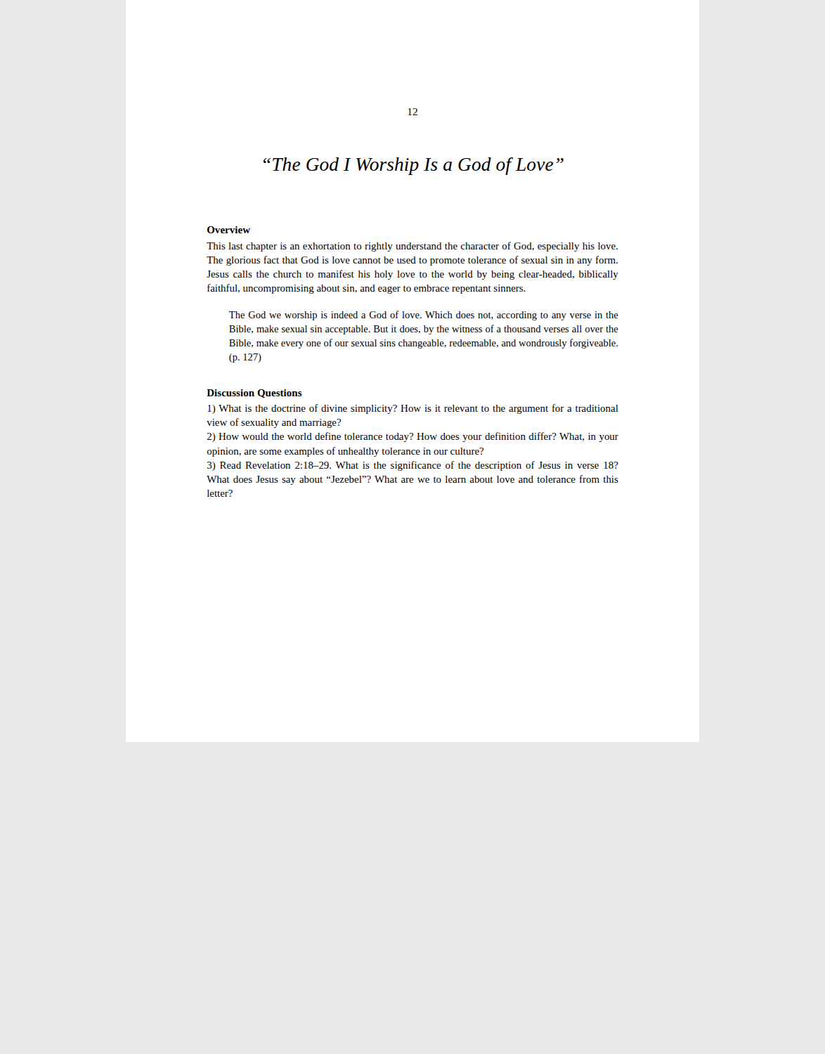12
“The God I Worship Is a God of Love”
Overview
This last chapter is an exhortation to rightly understand the character of God, especially his love. The glorious fact that God is love cannot be used to promote tolerance of sexual sin in any form. Jesus calls the church to manifest his holy love to the world by being clear-headed, biblically faithful, uncompromising about sin, and eager to embrace repentant sinners.
The God we worship is indeed a God of love. Which does not, according to any verse in the Bible, make sexual sin acceptable. But it does, by the witness of a thousand verses all over the Bible, make every one of our sexual sins changeable, redeemable, and wondrously forgiveable. (p. 127)
Discussion Questions
1) What is the doctrine of divine simplicity? How is it relevant to the argument for a traditional view of sexuality and marriage?
2) How would the world define tolerance today? How does your definition differ? What, in your opinion, are some examples of unhealthy tolerance in our culture?
3) Read Revelation 2:18–29. What is the significance of the description of Jesus in verse 18? What does Jesus say about “Jezebel”? What are we to learn about love and tolerance from this letter?